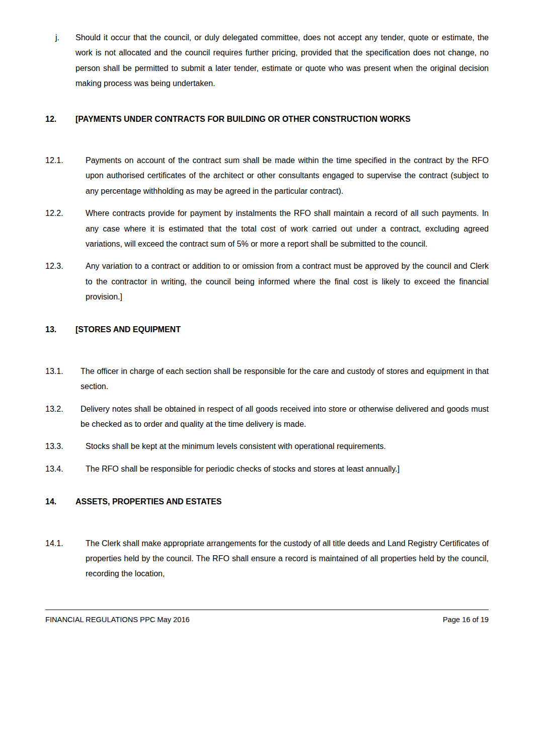Should it occur that the council, or duly delegated committee, does not accept any tender, quote or estimate, the work is not allocated and the council requires further pricing, provided that the specification does not change, no person shall be permitted to submit a later tender, estimate or quote who was present when the original decision making process was being undertaken.
12.[PAYMENTS UNDER CONTRACTS FOR BUILDING OR OTHER CONSTRUCTION WORKS
12.1. Payments on account of the contract sum shall be made within the time specified in the contract by the RFO upon authorised certificates of the architect or other consultants engaged to supervise the contract (subject to any percentage withholding as may be agreed in the particular contract).
12.2. Where contracts provide for payment by instalments the RFO shall maintain a record of all such payments. In any case where it is estimated that the total cost of work carried out under a contract, excluding agreed variations, will exceed the contract sum of 5% or more a report shall be submitted to the council.
12.3. Any variation to a contract or addition to or omission from a contract must be approved by the council and Clerk to the contractor in writing, the council being informed where the final cost is likely to exceed the financial provision.]
13.[STORES AND EQUIPMENT
13.1. The officer in charge of each section shall be responsible for the care and custody of stores and equipment in that section.
13.2. Delivery notes shall be obtained in respect of all goods received into store or otherwise delivered and goods must be checked as to order and quality at the time delivery is made.
13.3. Stocks shall be kept at the minimum levels consistent with operational requirements.
13.4. The RFO shall be responsible for periodic checks of stocks and stores at least annually.]
14. ASSETS, PROPERTIES AND ESTATES
14.1. The Clerk shall make appropriate arrangements for the custody of all title deeds and Land Registry Certificates of properties held by the council. The RFO shall ensure a record is maintained of all properties held by the council, recording the location,
FINANCIAL REGULATIONS PPC May 2016 Page 16 of 19